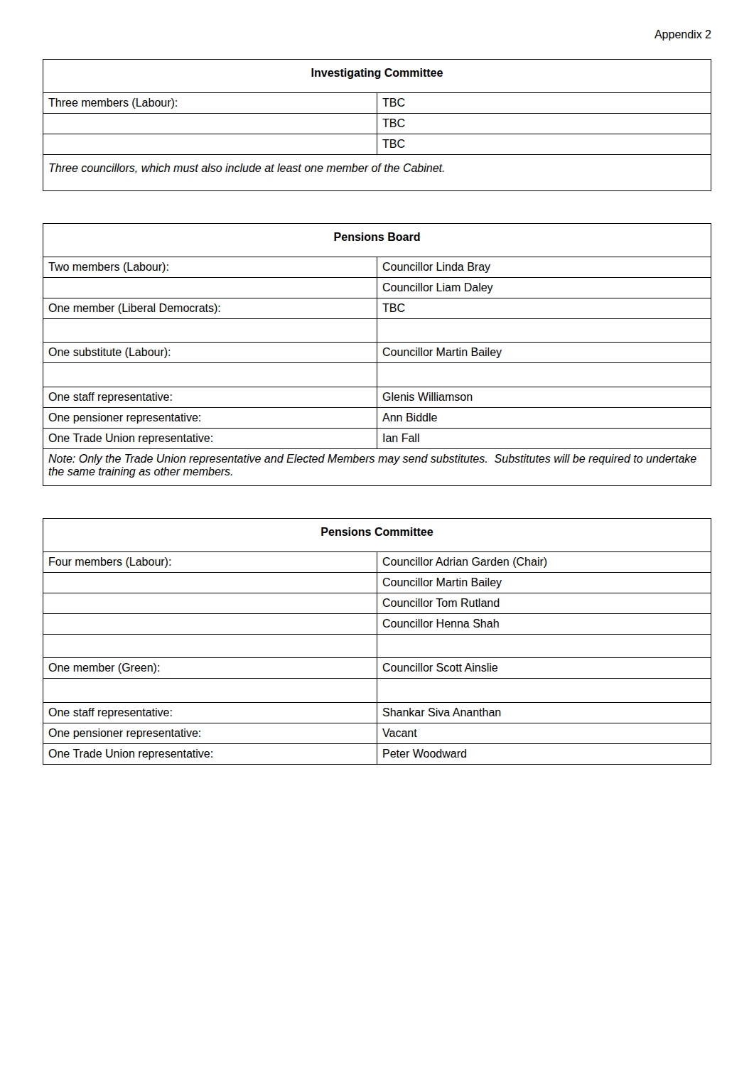Appendix 2
| Investigating Committee |
| --- |
| Three members (Labour): | TBC |
| | TBC |
| | TBC |
| Three councillors, which must also include at least one member of the Cabinet. |
| Pensions Board |
| --- |
| Two members (Labour): | Councillor Linda Bray |
| | Councillor Liam Daley |
| One member (Liberal Democrats): | TBC |
| One substitute (Labour): | Councillor Martin Bailey |
| One staff representative: | Glenis Williamson |
| One pensioner representative: | Ann Biddle |
| One Trade Union representative: | Ian Fall |
| Note: Only the Trade Union representative and Elected Members may send substitutes. Substitutes will be required to undertake the same training as other members. |
| Pensions Committee |
| --- |
| Four members (Labour): | Councillor Adrian Garden (Chair) |
| | Councillor Martin Bailey |
| | Councillor Tom Rutland |
| | Councillor Henna Shah |
| One member (Green): | Councillor Scott Ainslie |
| One staff representative: | Shankar Siva Ananthan |
| One pensioner representative: | Vacant |
| One Trade Union representative: | Peter Woodward |